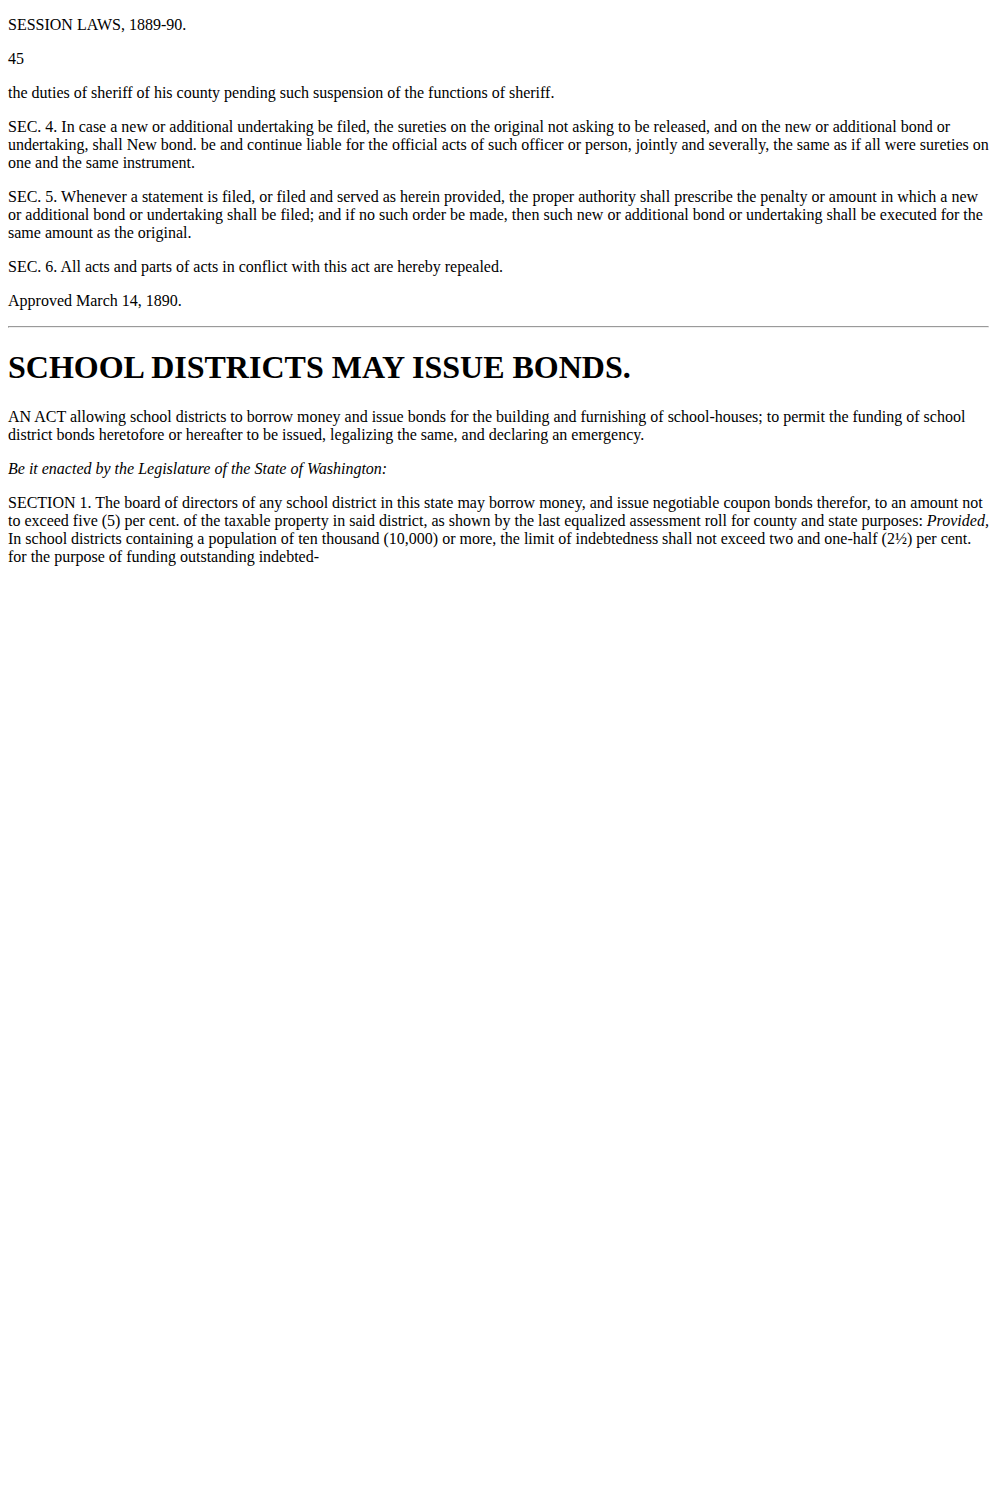SESSION LAWS, 1889-90.
45
the duties of sheriff of his county pending such suspension of the functions of sheriff.
SEC. 4. In case a new or additional undertaking be filed, the sureties on the original not asking to be released, and on the new or additional bond or undertaking, shall New bond. be and continue liable for the official acts of such officer or person, jointly and severally, the same as if all were sureties on one and the same instrument.
SEC. 5. Whenever a statement is filed, or filed and served as herein provided, the proper authority shall prescribe the penalty or amount in which a new or additional bond or undertaking shall be filed; and if no such order be made, then such new or additional bond or undertaking shall be executed for the same amount as the original.
SEC. 6. All acts and parts of acts in conflict with this act are hereby repealed.
Approved March 14, 1890.
SCHOOL DISTRICTS MAY ISSUE BONDS.
AN ACT allowing school districts to borrow money and issue bonds for the building and furnishing of school-houses; to permit the funding of school district bonds heretofore or hereafter to be issued, legalizing the same, and declaring an emergency.
Be it enacted by the Legislature of the State of Washington:
SECTION 1. The board of directors of any school district in this state may borrow money, and issue negotiable coupon bonds therefor, to an amount not to exceed five (5) per cent. of the taxable property in said district, as shown by the last equalized assessment roll for county and state purposes: Provided, In school districts containing a population of ten thousand (10,000) or more, the limit of indebtedness shall not exceed two and one-half (2½) per cent. for the purpose of funding outstanding indebted-